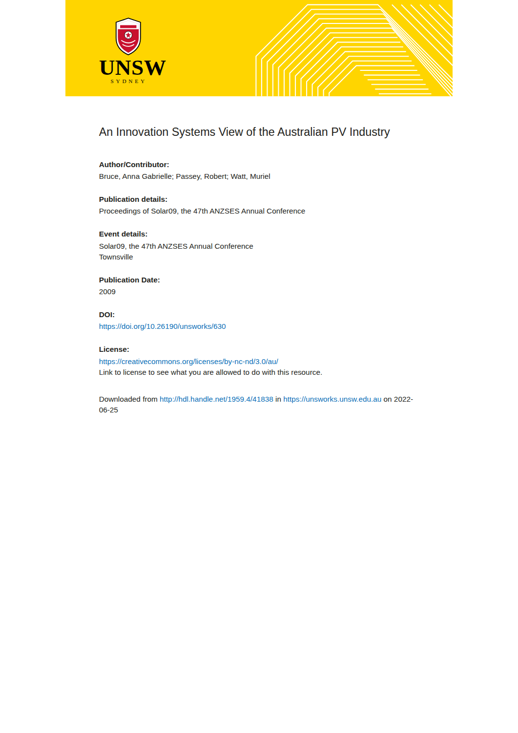UNSW
SYDNEY
An Innovation Systems View of the Australian PV Industry
Author/Contributor: Bruce, Anna Gabrielle; Passey, Robert; Watt, Muriel
Publication details: Proceedings of Solar09, the 47th ANZSES Annual Conference
Event details: Solar09, the 47th ANZSES Annual Conference
Townsville
Publication Date: 2009
DOI: https://doi.org/10.26190/unsworks/630
License: https://creativecommons.org/licenses/by-nc-nd/3.0/au/
Link to license to see what you are allowed to do with this resource.
Downloaded from http://hdl.handle.net/1959.4/41838 in https://unsworks.unsw.edu.au on 2022-06-25